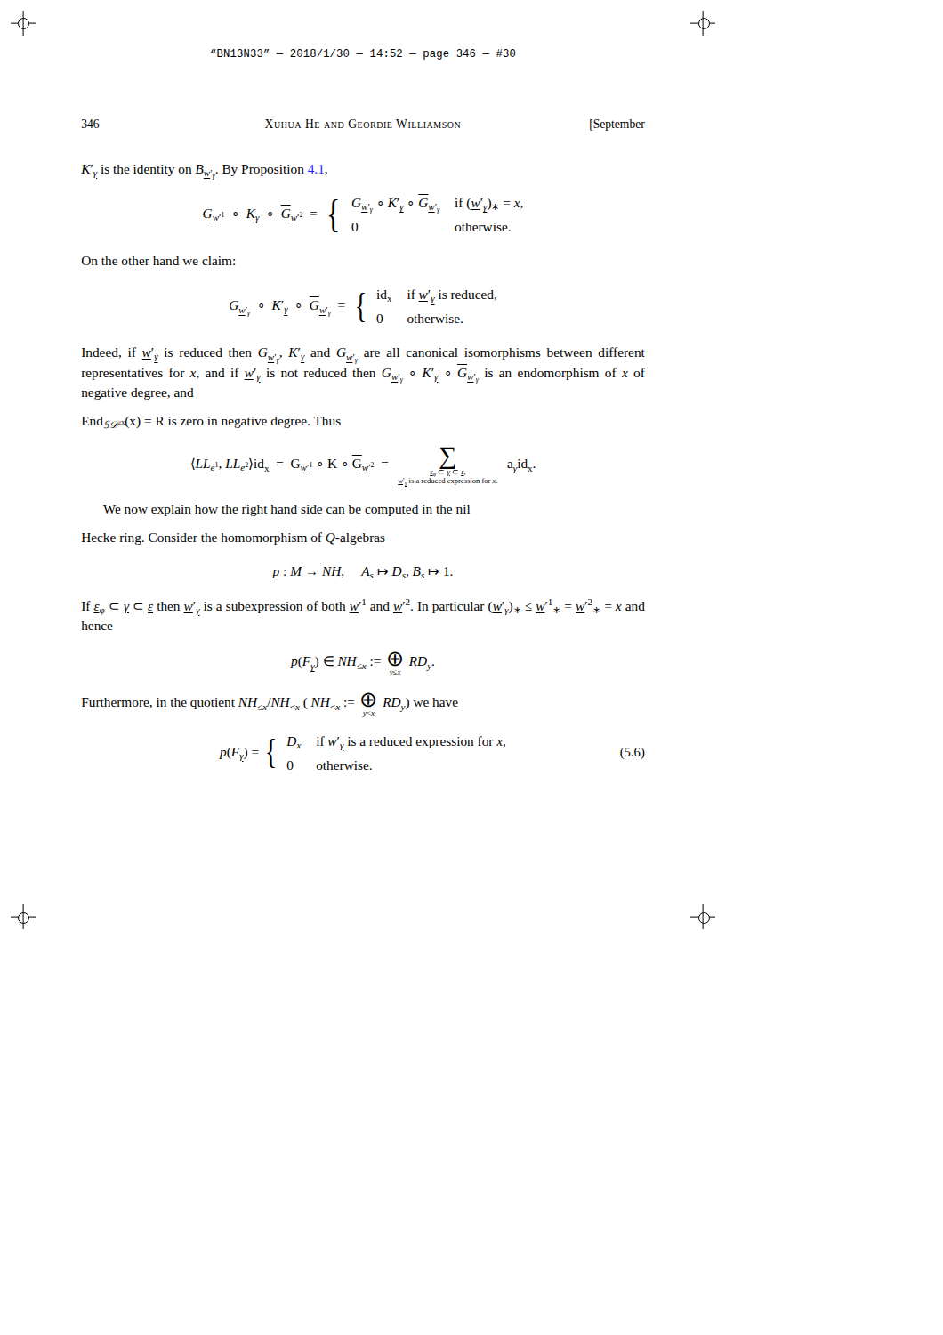“BN13N33” — 2018/1/30 — 14:52 — page 346 — #30
346
Xuhua He and Geordie Williamson
[September
K′γ is the identity on Bw′γ. By Proposition 4.1,
Gw′1 ∘ Kγ ∘ Gw′2 = { Gw′γ ∘ K′γ ∘ Gw′γ if (w′γ)∗ = x, 0 otherwise.
On the other hand we claim:
Gw′γ ∘ K′γ ∘ Gw′γ = { idx if w′γ is reduced, 0 otherwise.
Indeed, if w′γ is reduced then Gw′γ, K′γ and Gw′γ are all canonical isomorphisms between different representatives for x, and if w′γ is not reduced then Gw′γ ∘ K′γ ∘ Gw′γ is an endomorphism of x of negative degree, and
End𝕊𝒟≥x(x) = R is zero in negative degree. Thus
⟨LLe1, LLe2⟩idx = Gw′1 ∘ K ∘ Gw′2 = ∑ εφ ⊂ γ ⊂ ε, w′γ is a reduced expression for x. aγidx.
We now explain how the right hand side can be computed in the nil
Hecke ring. Consider the homomorphism of Q-algebras
p : M → NH, As ↦ Ds, Bs ↦ 1.
If εφ ⊂ γ ⊂ ε then w′γ is a subexpression of both w′1 and w′2. In particular (w′γ)∗ ≤ w′1∗ = w′2∗ = x and hence
p(Fγ) ∈ NH≤x := ⊕ y≤x RDy.
Furthermore, in the quotient NH≤x/NH<x ( NH<x := ⊕y<x RDy) we have
p(Fγ) = { Dx if w′γ is a reduced expression for x, 0 otherwise.
(5.6)